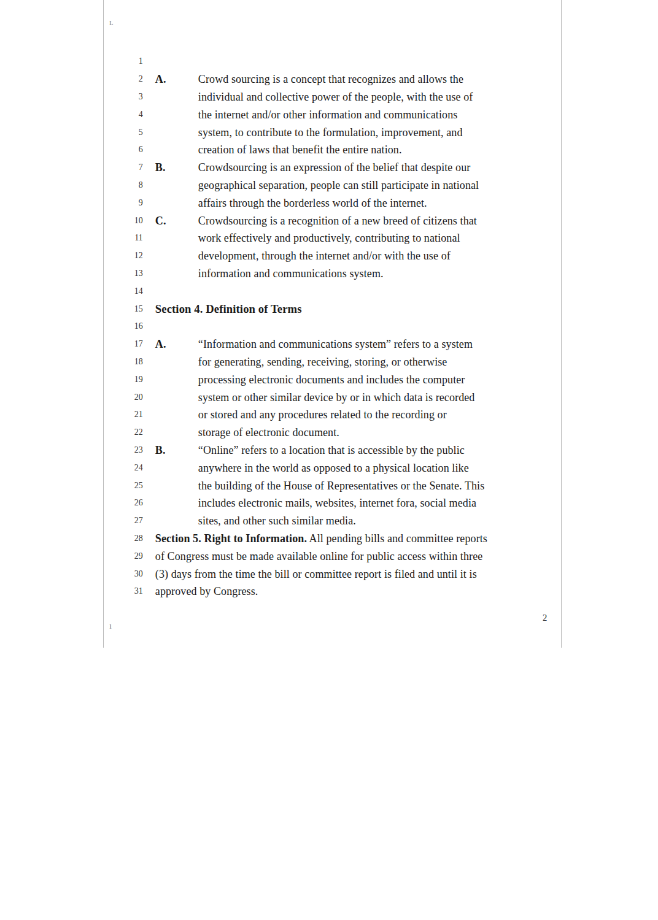ʟ ı
A. Crowd sourcing is a concept that recognizes and allows the
A. individual and collective power of the people, with the use of
A. the internet and/or other information and communications
A. system, to contribute to the formulation, improvement, and
A. creation of laws that benefit the entire nation.
B. Crowdsourcing is an expression of the belief that despite our
B. geographical separation, people can still participate in national
B. affairs through the borderless world of the internet.
C. Crowdsourcing is a recognition of a new breed of citizens that
C. work effectively and productively, contributing to national
C. development, through the internet and/or with the use of
C. information and communications system.
Section 4. Definition of Terms
A.“Information and communications system” refers to a system
A. for generating, sending, receiving, storing, or otherwise
A. processing electronic documents and includes the computer
A. system or other similar device by or in which data is recorded
A. or stored and any procedures related to the recording or
A. storage of electronic document.
B.“Online” refers to a location that is accessible by the public
B. anywhere in the world as opposed to a physical location like
B. the building of the House of Representatives or the Senate. This
B. includes electronic mails, websites, internet fora, social media
B. sites, and other such similar media.
Section 5. Right to Information. All pending bills and committee reports
of Congress must be made available online for public access within three
(3) days from the time the bill or committee report is filed and until it is
approved by Congress.
2